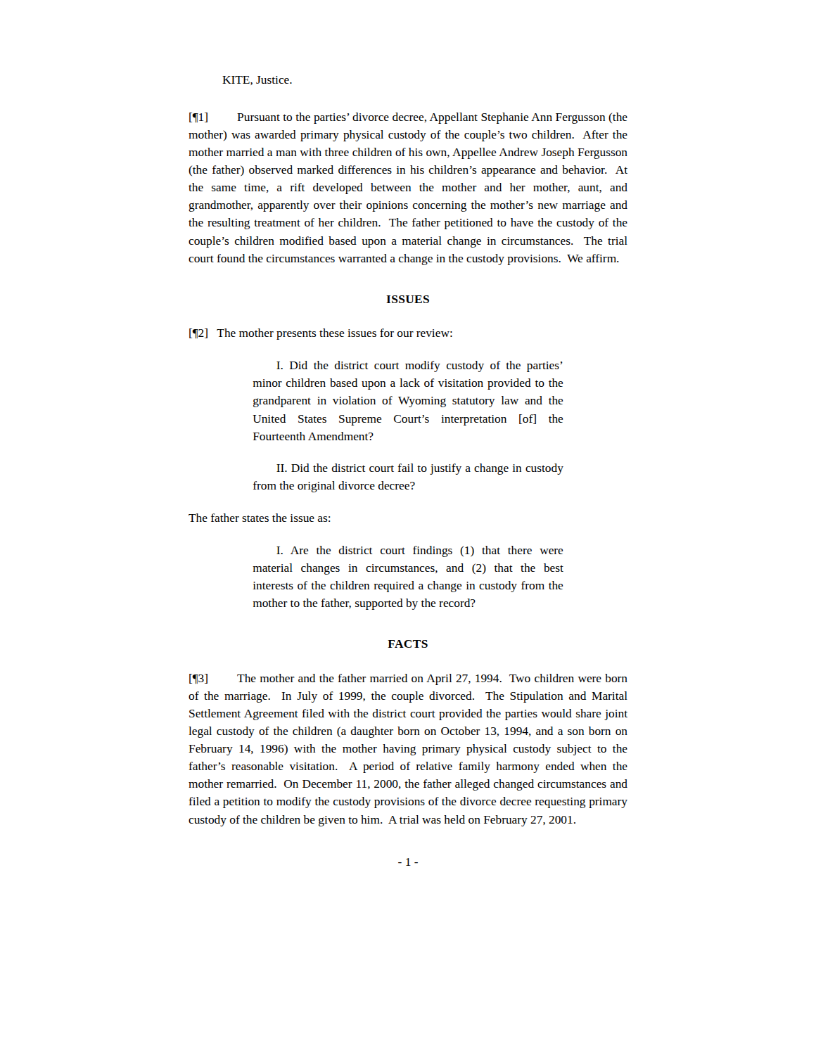KITE, Justice.
[¶1] Pursuant to the parties’ divorce decree, Appellant Stephanie Ann Fergusson (the mother) was awarded primary physical custody of the couple’s two children. After the mother married a man with three children of his own, Appellee Andrew Joseph Fergusson (the father) observed marked differences in his children’s appearance and behavior. At the same time, a rift developed between the mother and her mother, aunt, and grandmother, apparently over their opinions concerning the mother’s new marriage and the resulting treatment of her children. The father petitioned to have the custody of the couple’s children modified based upon a material change in circumstances. The trial court found the circumstances warranted a change in the custody provisions. We affirm.
ISSUES
[¶2] The mother presents these issues for our review:
I. Did the district court modify custody of the parties’ minor children based upon a lack of visitation provided to the grandparent in violation of Wyoming statutory law and the United States Supreme Court’s interpretation [of] the Fourteenth Amendment?
II. Did the district court fail to justify a change in custody from the original divorce decree?
The father states the issue as:
I. Are the district court findings (1) that there were material changes in circumstances, and (2) that the best interests of the children required a change in custody from the mother to the father, supported by the record?
FACTS
[¶3] The mother and the father married on April 27, 1994. Two children were born of the marriage. In July of 1999, the couple divorced. The Stipulation and Marital Settlement Agreement filed with the district court provided the parties would share joint legal custody of the children (a daughter born on October 13, 1994, and a son born on February 14, 1996) with the mother having primary physical custody subject to the father’s reasonable visitation. A period of relative family harmony ended when the mother remarried. On December 11, 2000, the father alleged changed circumstances and filed a petition to modify the custody provisions of the divorce decree requesting primary custody of the children be given to him. A trial was held on February 27, 2001.
- 1 -